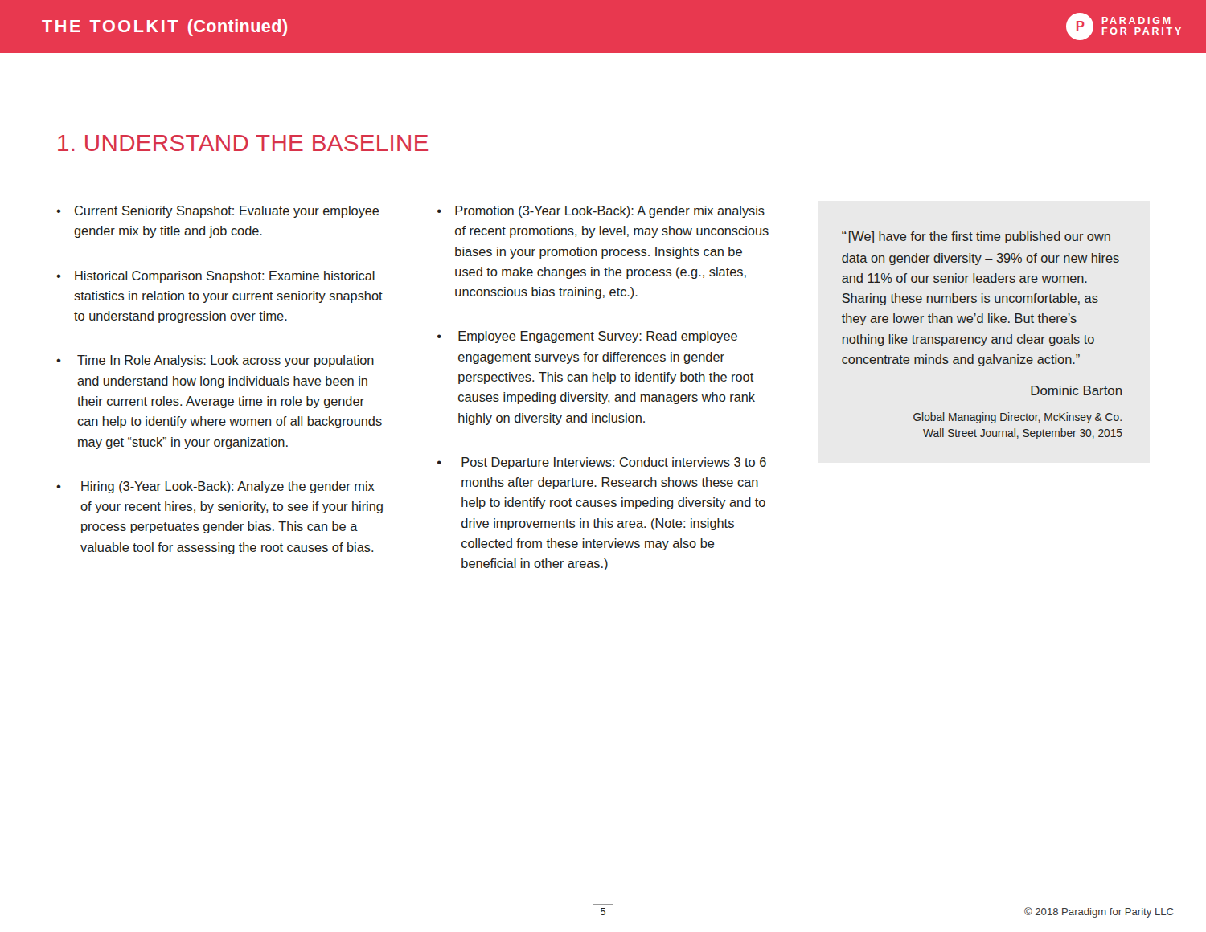The Toolkit (Continued)
P
PARADIGM FOR PARITY
1. UNDERSTAND THE BASELINE
Current Seniority Snapshot: Evaluate your employee gender mix by title and job code.
Historical Comparison Snapshot: Examine historical statistics in relation to your current seniority snapshot to understand progression over time.
Time In Role Analysis: Look across your population and understand how long individuals have been in their current roles. Average time in role by gender can help to identify where women of all backgrounds may get “stuck” in your organization.
Hiring (3-Year Look-Back): Analyze the gender mix of your recent hires, by seniority, to see if your hiring process perpetuates gender bias. This can be a valuable tool for assessing the root causes of bias.
Promotion (3-Year Look-Back): A gender mix analysis of recent promotions, by level, may show unconscious biases in your promotion process. Insights can be used to make changes in the process (e.g., slates, unconscious bias training, etc.).
Employee Engagement Survey: Read employee engagement surveys for differences in gender perspectives. This can help to identify both the root causes impeding diversity, and managers who rank highly on diversity and inclusion.
Post Departure Interviews: Conduct interviews 3 to 6 months after departure. Research shows these can help to identify root causes impeding diversity and to drive improvements in this area. (Note: insights collected from these interviews may also be beneficial in other areas.)
“[We] have for the first time published our own data on gender diversity – 39% of our new hires and 11% of our senior leaders are women. Sharing these numbers is uncomfortable, as they are lower than we’d like. But there’s nothing like transparency and clear goals to concentrate minds and galvanize action.”
Dominic Barton
Global Managing Director, McKinsey & Co.
Wall Street Journal, September 30, 2015
5
© 2018 Paradigm for Parity LLC